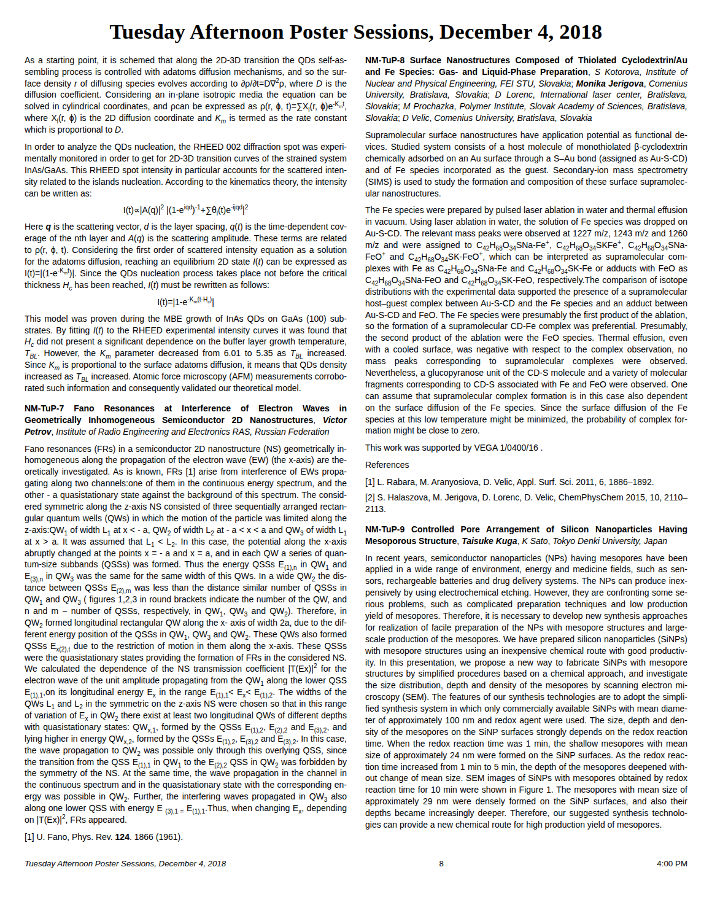Tuesday Afternoon Poster Sessions, December 4, 2018
As a starting point, it is schemed that along the 2D-3D transition the QDs self-assembling process is controlled with adatoms diffusion mechanisms, and so the surface density r of diffusing species evolves according to ∂ρ/∂t=D∇2ρ, where D is the diffusion coefficient. Considering an in-plane isotropic media the equation can be solved in cylindrical coordinates, and ρcan be expressed as ρ(r, ɸ, t)=∑Xl(r, ɸ)e-Kmt, where Xl(r, ɸ) is the 2D diffusion coordinate and Km is termed as the rate constant which is proportional to D.
In order to analyze the QDs nucleation, the RHEED 002 diffraction spot was experimentally monitored in order to get for 2D-3D transition curves of the strained system InAs/GaAs. This RHEED spot intensity in particular accounts for the scattered intensity related to the islands nucleation. According to the kinematics theory, the intensity can be written as:
I(t)∝|A(q)|2 |(1-eiqd)-1+∑θl(t)e-ijqd|2
Here q is the scattering vector, d is the layer spacing, q(t) is the time-dependent coverage of the nth layer and A(q) is the scattering amplitude. These terms are related to ρ(r, ɸ, t). Considering the first order of scattered intensity equation as a solution for the adatoms diffusion, reaching an equilibrium 2D state I(t) can be expressed as I(t)=|(1-e-Kmt)|. Since the QDs nucleation process takes place not before the critical thickness Hc has been reached, I(t) must be rewritten as follows:
I(t)=|1-e-Km(t-Hc)|
This model was proven during the MBE growth of InAs QDs on GaAs (100) substrates. By fitting I(t) to the RHEED experimental intensity curves it was found that Hc did not present a significant dependence on the buffer layer growth temperature, TBL. However, the Km parameter decreased from 6.01 to 5.35 as TBL increased. Since Km is proportional to the surface adatoms diffusion, it means that QDs density increased as TBL increased. Atomic force microscopy (AFM) measurements corroborated such information and consequently validated our theoretical model.
NM-TuP-7 Fano Resonances at Interference of Electron Waves in Geometrically Inhomogeneous Semiconductor 2D Nanostructures, Victor Petrov, Institute of Radio Engineering and Electronics RAS, Russian Federation
Fano resonances (FRs) in a semiconductor 2D nanostructure (NS) geometrically inhomogeneous along the propagation of the electron wave (EW) (the x-axis) are theoretically investigated. As is known, FRs [1] arise from interference of EWs propagating along two channels:one of them in the continuous energy spectrum, and the other - a quasistationary state against the background of this spectrum. The considered symmetric along the z-axis NS consisted of three sequentially arranged rectangular quantum wells (QWs) in which the motion of the particle was limited along the z-axis:QW1 of width L1 at x < - a, QW2 of width L2 at - a < x < a and QW3 of width L1 at x > a. It was assumed that L1 < L2. In this case, the potential along the x-axis abruptly changed at the points x = - a and x = a, and in each QW a series of quantum-size subbands (QSSs) was formed. Thus the energy QSSs E(1),n in QW1 and E(3),n in QW3 was the same for the same width of this QWs. In a wide QW2 the distance between QSSs E(2),m was less than the distance similar number of QSSs in QW1 and QW3 ( figures 1,2,3 in round brackets indicate the number of the QW, and n and m − number of QSSs, respectively, in QW1, QW3 and QW2). Therefore, in QW2 formed longitudinal rectangular QW along the x- axis of width 2a, due to the different energy position of the QSSs in QW1, QW3 and QW2. These QWs also formed QSSs Ex(2),t due to the restriction of motion in them along the x-axis. These QSSs were the quasistationary states providing the formation of FRs in the considered NS. We calculated the dependence of the NS transmission coefficient |T(Ex)|2 for the electron wave of the unit amplitude propagating from the QW1 along the lower QSS E(1),1,on its longitudinal energy Ex in the range E(1),1< Ex< E(1),2. The widths of the QWs L1 and L2 in the symmetric on the z-axis NS were chosen so that in this range of variation of Ex in QW2 there exist at least two longitudinal QWs of different depths with quasistationary states: QWx,1, formed by the QSSs E(1),2, E(2),2 and E(3),2, and lying higher in energy QWx,2, formed by the QSSs E(1),2, E(3),2 and E(3),2. In this case, the wave propagation to QW2 was possible only through this overlying QSS, since the transition from the QSS E(1),1 in QW1 to the E(2),2 QSS in QW2 was forbidden by the symmetry of the NS. At the same time, the wave propagation in the channel in the continuous spectrum and in the quasistationary state with the corresponding energy was possible in QW2. Further, the interfering waves propagated in QW3 also along one lower QSS with energy E (3),1 = E(1),1.Thus, when changing Ex, depending on |T(Ex)|2, FRs appeared.
[1] U. Fano, Phys. Rev. 124. 1866 (1961).
NM-TuP-8 Surface Nanostructures Composed of Thiolated Cyclodextrin/Au and Fe Species: Gas- and Liquid-Phase Preparation, S Kotorova, Institute of Nuclear and Physical Engineering, FEI STU, Slovakia; Monika Jerigova, Comenius University, Bratislava, Slovakia; D Lorenc, International laser center, Bratislava, Slovakia; M Prochazka, Polymer Institute, Slovak Academy of Sciences, Bratislava, Slovakia; D Velic, Comenius University, Bratislava, Slovakia
Supramolecular surface nanostructures have application potential as functional devices. Studied system consists of a host molecule of monothiolated β-cyclodextrin chemically adsorbed on an Au surface through a S–Au bond (assigned as Au-S-CD) and of Fe species incorporated as the guest. Secondary-ion mass spectrometry (SIMS) is used to study the formation and composition of these surface supramolecular nanostructures.
The Fe species were prepared by pulsed laser ablation in water and thermal effusion in vacuum. Using laser ablation in water, the solution of Fe species was dropped on Au-S-CD. The relevant mass peaks were observed at 1227 m/z, 1243 m/z and 1260 m/z and were assigned to C42H68O34SNa-Fe+, C42H68O34SKFe+, C42H68O34SNa-FeO+ and C42H68O34SK-FeO+, which can be interpreted as supramolecular complexes with Fe as C42H68O34SNa-Fe and C42H68O34SK-Fe or adducts with FeO as C42H68O34SNa-FeO and C42H68O34SK-FeO, respectively.The comparison of isotope distributions with the experimental data supported the presence of a supramolecular host–guest complex between Au-S-CD and the Fe species and an adduct between Au-S-CD and FeO. The Fe species were presumably the first product of the ablation, so the formation of a supramolecular CD-Fe complex was preferential. Presumably, the second product of the ablation were the FeO species. Thermal effusion, even with a cooled surface, was negative with respect to the complex observation, no mass peaks corresponding to supramolecular complexes were observed. Nevertheless, a glucopyranose unit of the CD-S molecule and a variety of molecular fragments corresponding to CD-S associated with Fe and FeO were observed. One can assume that supramolecular complex formation is in this case also dependent on the surface diffusion of the Fe species. Since the surface diffusion of the Fe species at this low temperature might be minimized, the probability of complex formation might be close to zero.
This work was supported by VEGA 1/0400/16 .
References
[1] L. Rabara, M. Aranyosiova, D. Velic, Appl. Surf. Sci. 2011, 6, 1886–1892.
[2] S. Halaszova, M. Jerigova, D. Lorenc, D. Velic, ChemPhysChem 2015, 10, 2110–2113.
NM-TuP-9 Controlled Pore Arrangement of Silicon Nanoparticles Having Mesoporous Structure, Taisuke Kuga, K Sato, Tokyo Denki University, Japan
In recent years, semiconductor nanoparticles (NPs) having mesopores have been applied in a wide range of environment, energy and medicine fields, such as sensors, rechargeable batteries and drug delivery systems. The NPs can produce inexpensively by using electrochemical etching. However, they are confronting some serious problems, such as complicated preparation techniques and low production yield of mesopores. Therefore, it is necessary to develop new synthesis approaches for realization of facile preparation of the NPs with mesopore structures and large-scale production of the mesopores. We have prepared silicon nanoparticles (SiNPs) with mesopore structures using an inexpensive chemical route with good productivity. In this presentation, we propose a new way to fabricate SiNPs with mesopore structures by simplified procedures based on a chemical approach, and investigate the size distribution, depth and density of the mesopores by scanning electron microscopy (SEM). The features of our synthesis technologies are to adopt the simplified synthesis system in which only commercially available SiNPs with mean diameter of approximately 100 nm and redox agent were used. The size, depth and density of the mesopores on the SiNP surfaces strongly depends on the redox reaction time. When the redox reaction time was 1 min, the shallow mesopores with mean size of approximately 24 nm were formed on the SiNP surfaces. As the redox reaction time increased from 1 min to 5 min, the depth of the mesopores deepened without change of mean size. SEM images of SiNPs with mesopores obtained by redox reaction time for 10 min were shown in Figure 1. The mesopores with mean size of approximately 29 nm were densely formed on the SiNP surfaces, and also their depths became increasingly deeper. Therefore, our suggested synthesis technologies can provide a new chemical route for high production yield of mesopores.
Tuesday Afternoon Poster Sessions, December 4, 2018 8 4:00 PM